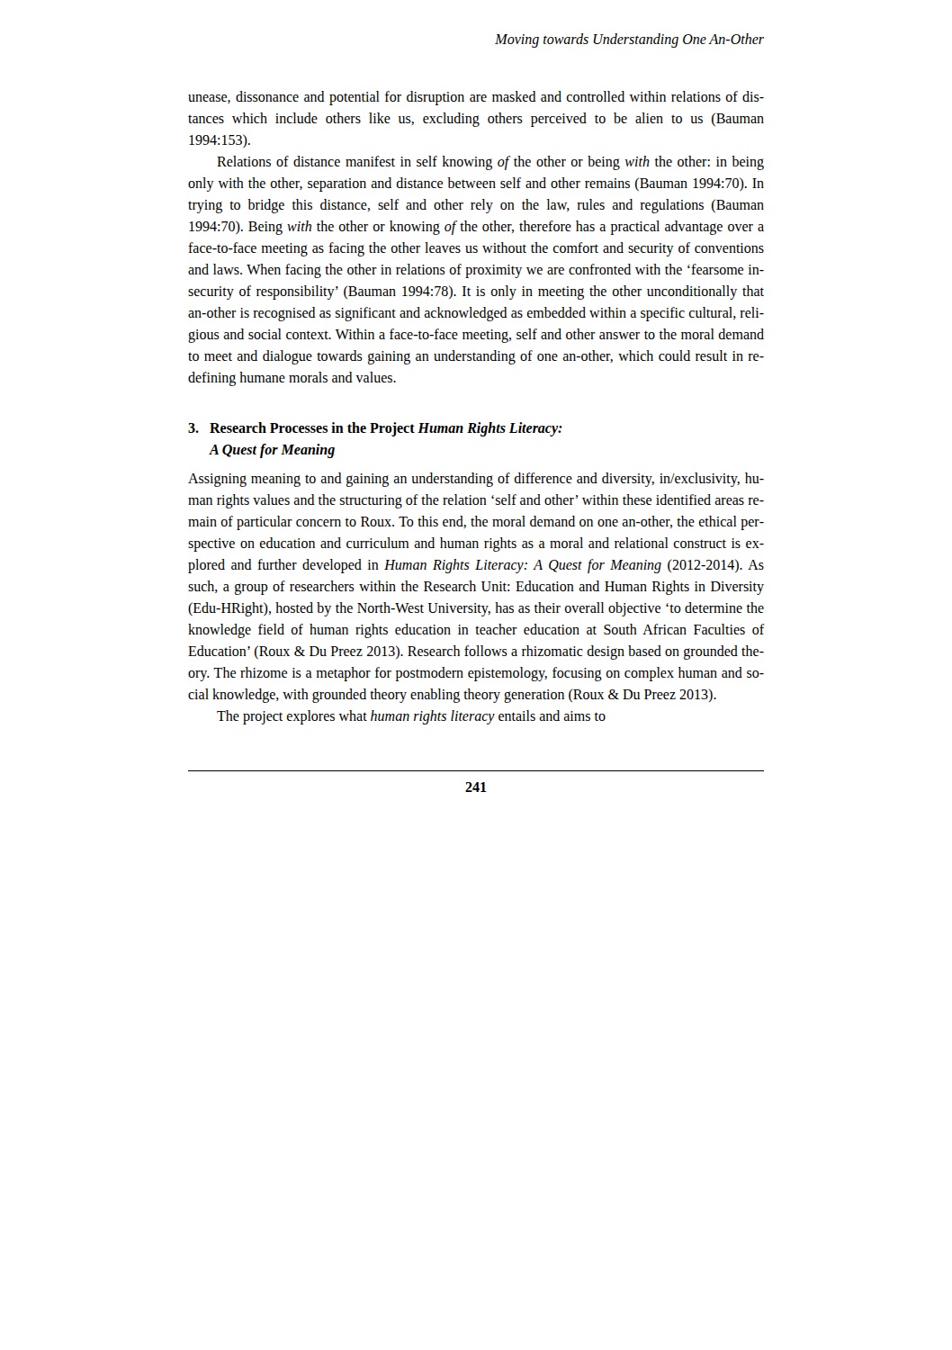Moving towards Understanding One An-Other
unease, dissonance and potential for disruption are masked and controlled within relations of distances which include others like us, excluding others perceived to be alien to us (Bauman 1994:153).
Relations of distance manifest in self knowing of the other or being with the other: in being only with the other, separation and distance between self and other remains (Bauman 1994:70). In trying to bridge this distance, self and other rely on the law, rules and regulations (Bauman 1994:70). Being with the other or knowing of the other, therefore has a practical advantage over a face-to-face meeting as facing the other leaves us without the comfort and security of conventions and laws. When facing the other in relations of proximity we are confronted with the ‘fearsome insecurity of responsibility’ (Bauman 1994:78). It is only in meeting the other unconditionally that an-other is recognised as significant and acknowledged as embedded within a specific cultural, religious and social context. Within a face-to-face meeting, self and other answer to the moral demand to meet and dialogue towards gaining an understanding of one an-other, which could result in redefining humane morals and values.
3. Research Processes in the Project Human Rights Literacy: A Quest for Meaning
Assigning meaning to and gaining an understanding of difference and diversity, in/exclusivity, human rights values and the structuring of the relation ‘self and other’ within these identified areas remain of particular concern to Roux. To this end, the moral demand on one an-other, the ethical perspective on education and curriculum and human rights as a moral and relational construct is explored and further developed in Human Rights Literacy: A Quest for Meaning (2012-2014). As such, a group of researchers within the Research Unit: Education and Human Rights in Diversity (Edu-HRight), hosted by the North-West University, has as their overall objective ‘to determine the knowledge field of human rights education in teacher education at South African Faculties of Education’ (Roux & Du Preez 2013). Research follows a rhizomatic design based on grounded theory. The rhizome is a metaphor for postmodern epistemology, focusing on complex human and social knowledge, with grounded theory enabling theory generation (Roux & Du Preez 2013).
The project explores what human rights literacy entails and aims to
241